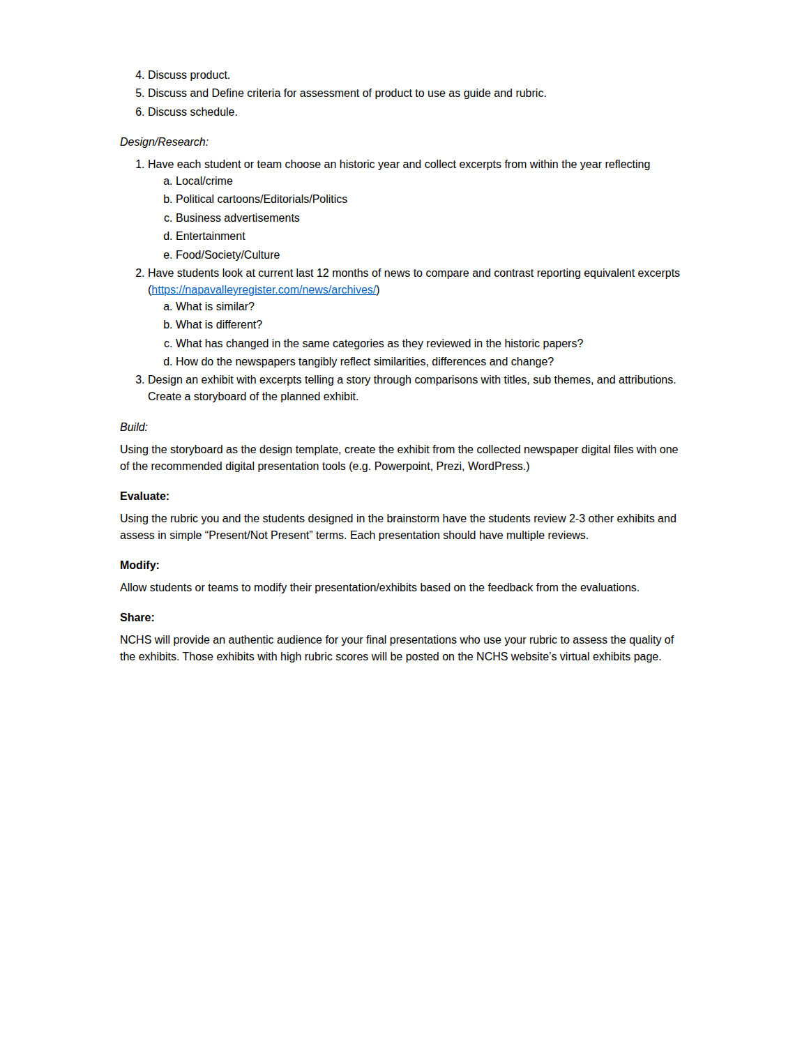Discuss product.
Discuss and Define criteria for assessment of product to use as guide and rubric.
Discuss schedule.
Design/Research:
Have each student or team choose an historic year and collect excerpts from within the year reflecting
Local/crime
Political cartoons/Editorials/Politics
Business advertisements
Entertainment
Food/Society/Culture
Have students look at current last 12 months of news to compare and contrast reporting equivalent excerpts (https://napavalleyregister.com/news/archives/)
What is similar?
What is different?
What has changed in the same categories as they reviewed in the historic papers?
How do the newspapers tangibly reflect similarities, differences and change?
Design an exhibit with excerpts telling a story through comparisons with titles, sub themes, and attributions. Create a storyboard of the planned exhibit.
Build:
Using the storyboard as the design template, create the exhibit from the collected newspaper digital files with one of the recommended digital presentation tools (e.g. Powerpoint, Prezi, WordPress.)
Evaluate:
Using the rubric you and the students designed in the brainstorm have the students review 2-3 other exhibits and assess in simple “Present/Not Present” terms. Each presentation should have multiple reviews.
Modify:
Allow students or teams to modify their presentation/exhibits based on the feedback from the evaluations.
Share:
NCHS will provide an authentic audience for your final presentations who use your rubric to assess the quality of the exhibits. Those exhibits with high rubric scores will be posted on the NCHS website’s virtual exhibits page.